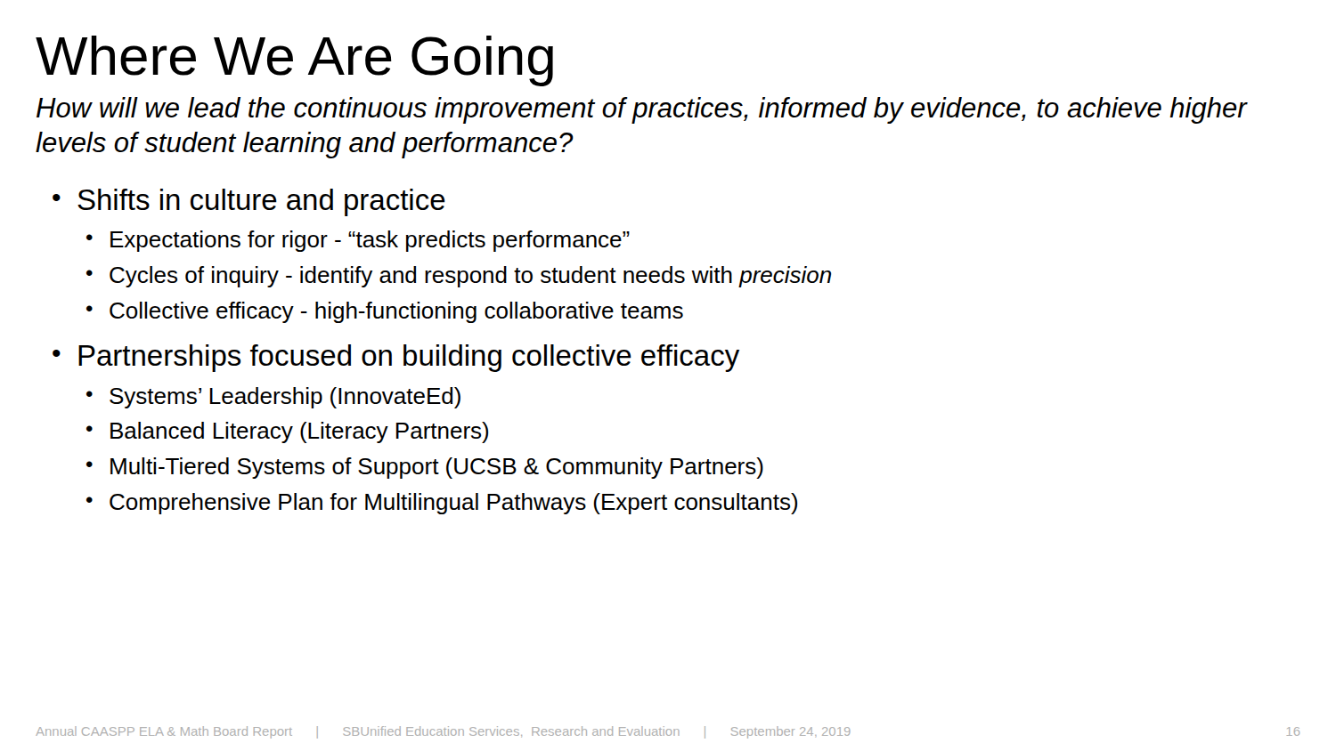Where We Are Going
How will we lead the continuous improvement of practices, informed by evidence, to achieve higher levels of student learning and performance?
Shifts in culture and practice
Expectations for rigor - “task predicts performance”
Cycles of inquiry - identify and respond to student needs with precision
Collective efficacy - high-functioning collaborative teams
Partnerships focused on building collective efficacy
Systems’ Leadership (InnovateEd)
Balanced Literacy (Literacy Partners)
Multi-Tiered Systems of Support (UCSB & Community Partners)
Comprehensive Plan for Multilingual Pathways (Expert consultants)
Annual CAASPP ELA & Math Board Report | SBUnified Education Services, Research and Evaluation | September 24, 2019 16